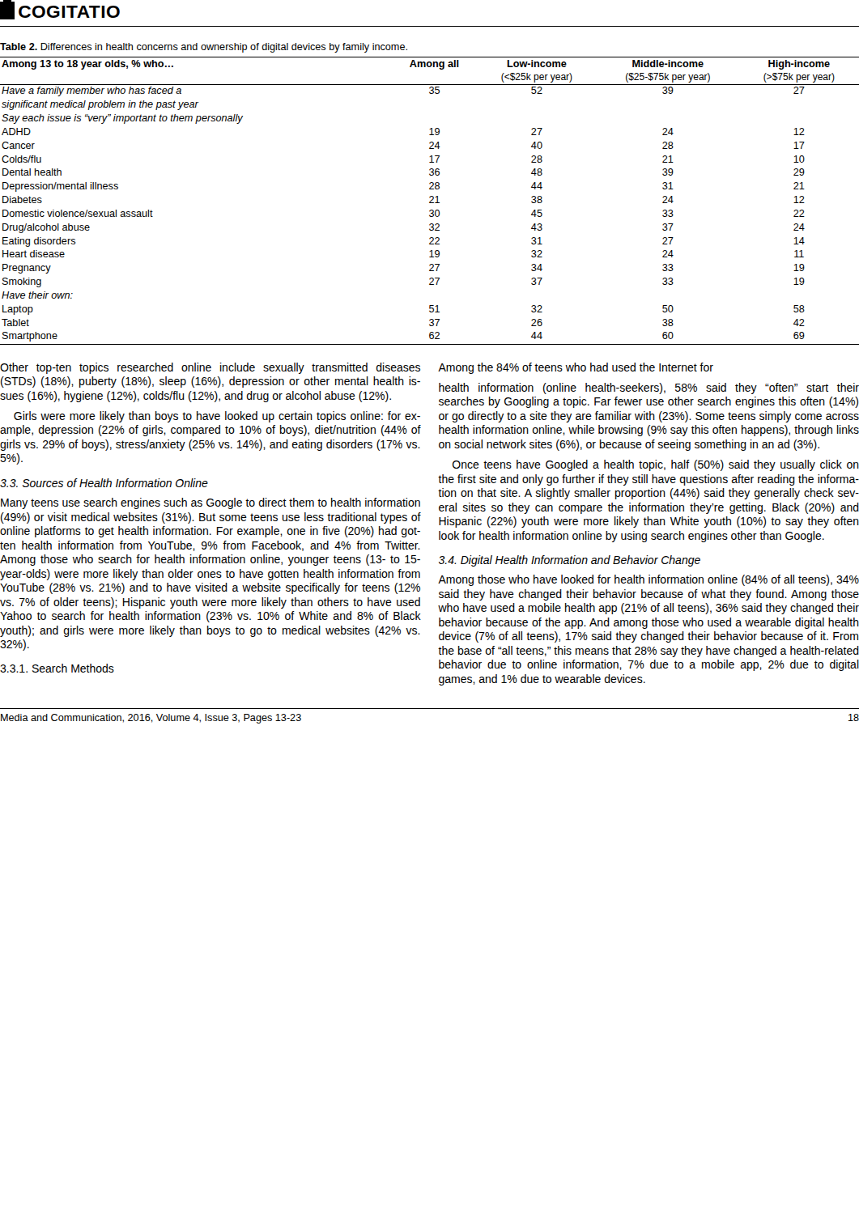COGITATIO
Table 2. Differences in health concerns and ownership of digital devices by family income.
| Among 13 to 18 year olds, % who… | Among all | Low-income | Middle-income | High-income |
| --- | --- | --- | --- | --- |
| | | (<$25k per year) | ($25-$75k per year) | (>$75k per year) |
| Have a family member who has faced a | 35 | 52 | 39 | 27 |
| significant medical problem in the past year | | | | |
| Say each issue is “very” important to them personally | | | | |
| ADHD | 19 | 27 | 24 | 12 |
| Cancer | 24 | 40 | 28 | 17 |
| Colds/flu | 17 | 28 | 21 | 10 |
| Dental health | 36 | 48 | 39 | 29 |
| Depression/mental illness | 28 | 44 | 31 | 21 |
| Diabetes | 21 | 38 | 24 | 12 |
| Domestic violence/sexual assault | 30 | 45 | 33 | 22 |
| Drug/alcohol abuse | 32 | 43 | 37 | 24 |
| Eating disorders | 22 | 31 | 27 | 14 |
| Heart disease | 19 | 32 | 24 | 11 |
| Pregnancy | 27 | 34 | 33 | 19 |
| Smoking | 27 | 37 | 33 | 19 |
| Have their own: | | | | |
| Laptop | 51 | 32 | 50 | 58 |
| Tablet | 37 | 26 | 38 | 42 |
| Smartphone | 62 | 44 | 60 | 69 |
Other top-ten topics researched online include sexually transmitted diseases (STDs) (18%), puberty (18%), sleep (16%), depression or other mental health issues (16%), hygiene (12%), colds/flu (12%), and drug or alcohol abuse (12%).
Girls were more likely than boys to have looked up certain topics online: for example, depression (22% of girls, compared to 10% of boys), diet/nutrition (44% of girls vs. 29% of boys), stress/anxiety (25% vs. 14%), and eating disorders (17% vs. 5%).
3.3. Sources of Health Information Online
Many teens use search engines such as Google to direct them to health information (49%) or visit medical websites (31%). But some teens use less traditional types of online platforms to get health information. For example, one in five (20%) had gotten health information from YouTube, 9% from Facebook, and 4% from Twitter. Among those who search for health information online, younger teens (13- to 15-year-olds) were more likely than older ones to have gotten health information from YouTube (28% vs. 21%) and to have visited a website specifically for teens (12% vs. 7% of older teens); Hispanic youth were more likely than others to have used Yahoo to search for health information (23% vs. 10% of White and 8% of Black youth); and girls were more likely than boys to go to medical websites (42% vs. 32%).
3.3.1. Search Methods
Among the 84% of teens who had used the Internet for
health information (online health-seekers), 58% said they “often” start their searches by Googling a topic. Far fewer use other search engines this often (14%) or go directly to a site they are familiar with (23%). Some teens simply come across health information online, while browsing (9% say this often happens), through links on social network sites (6%), or because of seeing something in an ad (3%).
Once teens have Googled a health topic, half (50%) said they usually click on the first site and only go further if they still have questions after reading the information on that site. A slightly smaller proportion (44%) said they generally check several sites so they can compare the information they’re getting. Black (20%) and Hispanic (22%) youth were more likely than White youth (10%) to say they often look for health information online by using search engines other than Google.
3.4. Digital Health Information and Behavior Change
Among those who have looked for health information online (84% of all teens), 34% said they have changed their behavior because of what they found. Among those who have used a mobile health app (21% of all teens), 36% said they changed their behavior because of the app. And among those who used a wearable digital health device (7% of all teens), 17% said they changed their behavior because of it. From the base of “all teens,” this means that 28% say they have changed a health-related behavior due to online information, 7% due to a mobile app, 2% due to digital games, and 1% due to wearable devices.
Media and Communication, 2016, Volume 4, Issue 3, Pages 13-23 18